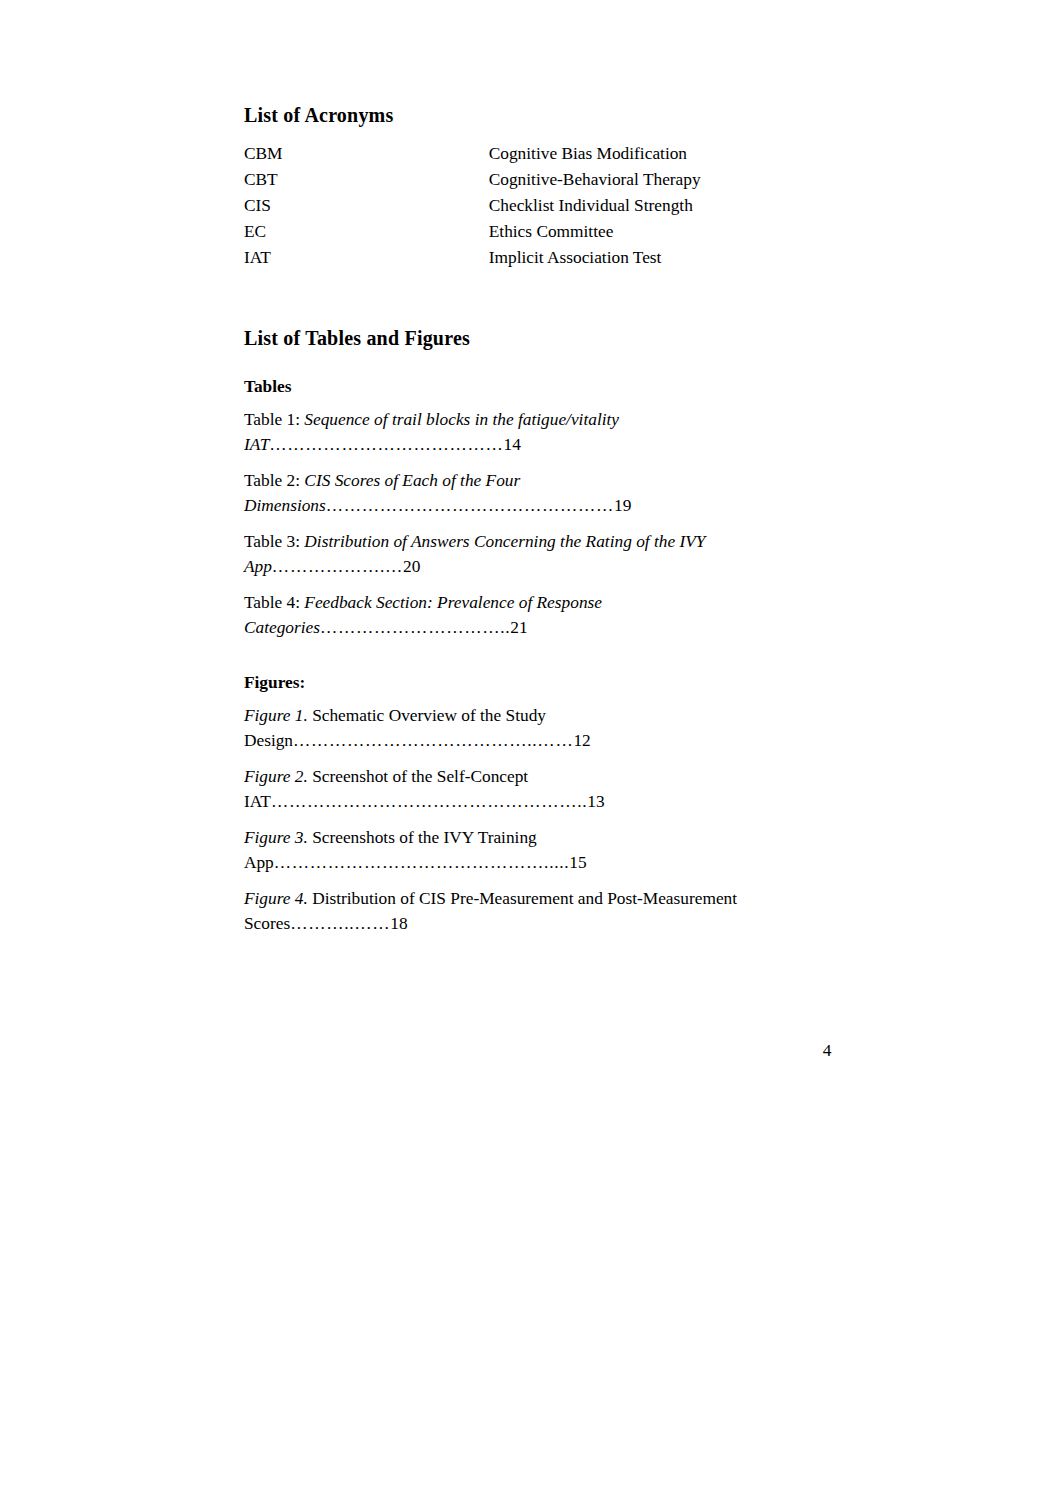List of Acronyms
| CBM | Cognitive Bias Modification |
| CBT | Cognitive-Behavioral Therapy |
| CIS | Checklist Individual Strength |
| EC | Ethics Committee |
| IAT | Implicit Association Test |
List of Tables and Figures
Tables
Table 1: Sequence of trail blocks in the fatigue/vitality IAT…………………………………14
Table 2: CIS Scores of Each of the Four Dimensions…………………………………………19
Table 3: Distribution of Answers Concerning the Rating of the IVY App……………….…20
Table 4: Feedback Section: Prevalence of Response Categories………………………….. 21
Figures:
Figure 1. Schematic Overview of the Study Design…………………………………..……12
Figure 2. Screenshot of the Self-Concept IAT…………………………………………….. 13
Figure 3. Screenshots of the IVY Training App………………………………………..... 15
Figure 4. Distribution of CIS Pre-Measurement and Post-Measurement Scores………..……18
4